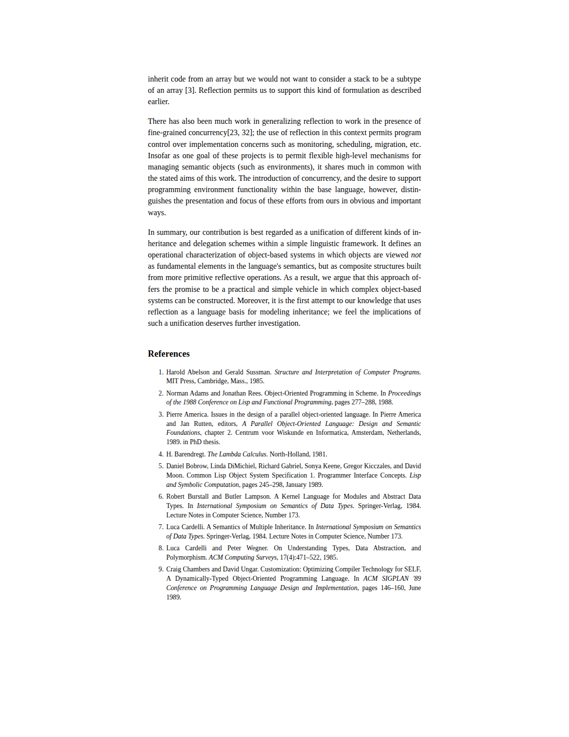inherit code from an array but we would not want to consider a stack to be a subtype of an array [3]. Reflection permits us to support this kind of formulation as described earlier.
There has also been much work in generalizing reflection to work in the presence of fine-grained concurrency[23, 32]; the use of reflection in this context permits program control over implementation concerns such as monitoring, scheduling, migration, etc. Insofar as one goal of these projects is to permit flexible high-level mechanisms for managing semantic objects (such as environments), it shares much in common with the stated aims of this work. The introduction of concurrency, and the desire to support programming environment functionality within the base language, however, distinguishes the presentation and focus of these efforts from ours in obvious and important ways.
In summary, our contribution is best regarded as a unification of different kinds of inheritance and delegation schemes within a simple linguistic framework. It defines an operational characterization of object-based systems in which objects are viewed not as fundamental elements in the language's semantics, but as composite structures built from more primitive reflective operations. As a result, we argue that this approach offers the promise to be a practical and simple vehicle in which complex object-based systems can be constructed. Moreover, it is the first attempt to our knowledge that uses reflection as a language basis for modeling inheritance; we feel the implications of such a unification deserves further investigation.
References
Harold Abelson and Gerald Sussman. Structure and Interpretation of Computer Programs. MIT Press, Cambridge, Mass., 1985.
Norman Adams and Jonathan Rees. Object-Oriented Programming in Scheme. In Proceedings of the 1988 Conference on Lisp and Functional Programming, pages 277–288, 1988.
Pierre America. Issues in the design of a parallel object-oriented language. In Pierre America and Jan Rutten, editors, A Parallel Object-Oriented Language: Design and Semantic Foundations, chapter 2. Centrum voor Wiskunde en Informatica, Amsterdam, Netherlands, 1989. in PhD thesis.
H. Barendregt. The Lambda Calculus. North-Holland, 1981.
Daniel Bobrow, Linda DiMichiel, Richard Gabriel, Sonya Keene, Gregor Kicczales, and David Moon. Common Lisp Object System Specification 1. Programmer Interface Concepts. Lisp and Symbolic Computation, pages 245–298, January 1989.
Robert Burstall and Butler Lampson. A Kernel Language for Modules and Abstract Data Types. In International Symposium on Semantics of Data Types. Springer-Verlag, 1984. Lecture Notes in Computer Science, Number 173.
Luca Cardelli. A Semantics of Multiple Inheritance. In International Symposium on Semantics of Data Types. Springer-Verlag, 1984. Lecture Notes in Computer Science, Number 173.
Luca Cardelli and Peter Wegner. On Understanding Types, Data Abstraction, and Polymorphism. ACM Computing Surveys, 17(4):471–522, 1985.
Craig Chambers and David Ungar. Customization: Optimizing Compiler Technology for SELF, A Dynamically-Typed Object-Oriented Programming Language. In ACM SIGPLAN '89 Conference on Programming Language Design and Implementation, pages 146–160, June 1989.